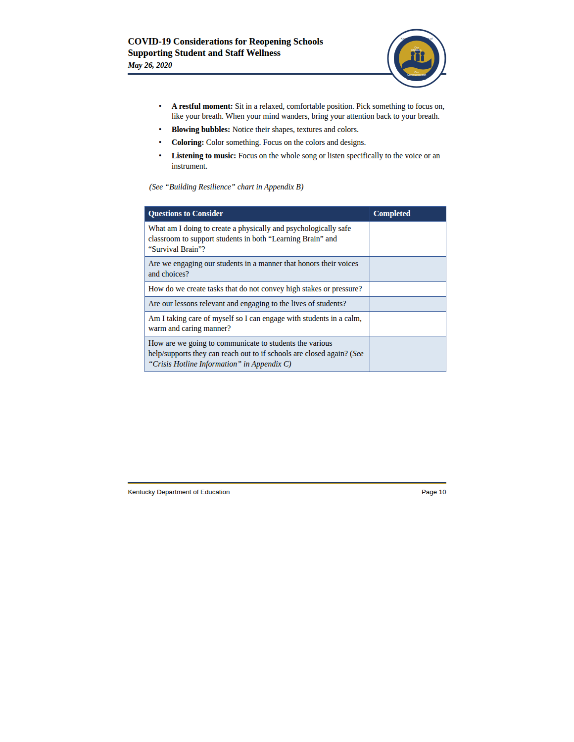COVID-19 Considerations for Reopening Schools
Supporting Student and Staff Wellness
May 26, 2020
Kentucky Department of Education Our Children, Our Commonwealth
A restful moment: Sit in a relaxed, comfortable position. Pick something to focus on, like your breath. When your mind wanders, bring your attention back to your breath.
Blowing bubbles: Notice their shapes, textures and colors.
Coloring: Color something. Focus on the colors and designs.
Listening to music: Focus on the whole song or listen specifically to the voice or an instrument.
(See “Building Resilience” chart in Appendix B)
| Questions to Consider | Completed |
| --- | --- |
| What am I doing to create a physically and psychologically safe classroom to support students in both “Learning Brain” and “Survival Brain”? | |
| Are we engaging our students in a manner that honors their voices and choices? | |
| How do we create tasks that do not convey high stakes or pressure? | |
| Are our lessons relevant and engaging to the lives of students? | |
| Am I taking care of myself so I can engage with students in a calm, warm and caring manner? | |
| How are we going to communicate to students the various help/supports they can reach out to if schools are closed again? ( See “Crisis Hotline Information” in Appendix C) | |
Kentucky Department of Education Page 10